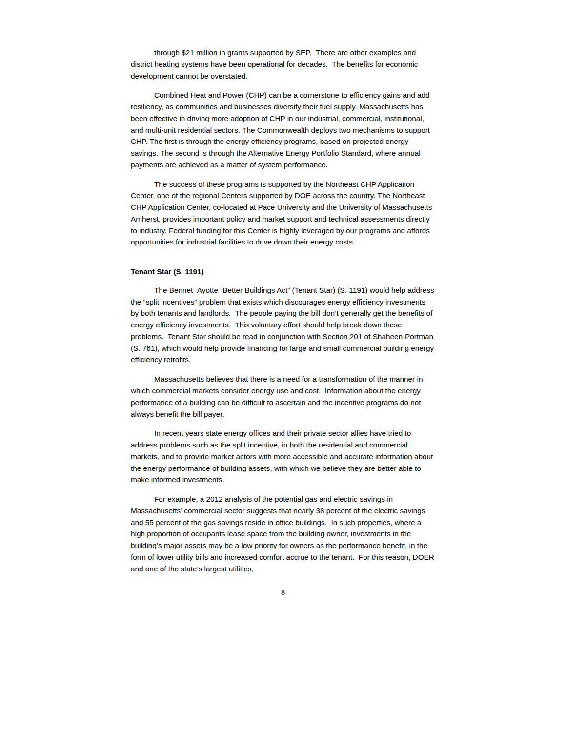through $21 million in grants supported by SEP. There are other examples and district heating systems have been operational for decades. The benefits for economic development cannot be overstated.
Combined Heat and Power (CHP) can be a cornerstone to efficiency gains and add resiliency, as communities and businesses diversify their fuel supply. Massachusetts has been effective in driving more adoption of CHP in our industrial, commercial, institutional, and multi-unit residential sectors. The Commonwealth deploys two mechanisms to support CHP. The first is through the energy efficiency programs, based on projected energy savings. The second is through the Alternative Energy Portfolio Standard, where annual payments are achieved as a matter of system performance.
The success of these programs is supported by the Northeast CHP Application Center, one of the regional Centers supported by DOE across the country. The Northeast CHP Application Center, co-located at Pace University and the University of Massachusetts Amherst, provides important policy and market support and technical assessments directly to industry. Federal funding for this Center is highly leveraged by our programs and affords opportunities for industrial facilities to drive down their energy costs.
Tenant Star (S. 1191)
The Bennet–Ayotte “Better Buildings Act” (Tenant Star) (S. 1191) would help address the “split incentives” problem that exists which discourages energy efficiency investments by both tenants and landlords. The people paying the bill don’t generally get the benefits of energy efficiency investments. This voluntary effort should help break down these problems. Tenant Star should be read in conjunction with Section 201 of Shaheen-Portman (S. 761), which would help provide financing for large and small commercial building energy efficiency retrofits.
Massachusetts believes that there is a need for a transformation of the manner in which commercial markets consider energy use and cost. Information about the energy performance of a building can be difficult to ascertain and the incentive programs do not always benefit the bill payer.
In recent years state energy offices and their private sector allies have tried to address problems such as the split incentive, in both the residential and commercial markets, and to provide market actors with more accessible and accurate information about the energy performance of building assets, with which we believe they are better able to make informed investments.
For example, a 2012 analysis of the potential gas and electric savings in Massachusetts’ commercial sector suggests that nearly 38 percent of the electric savings and 55 percent of the gas savings reside in office buildings. In such properties, where a high proportion of occupants lease space from the building owner, investments in the building’s major assets may be a low priority for owners as the performance benefit, in the form of lower utility bills and increased comfort accrue to the tenant. For this reason, DOER and one of the state’s largest utilities,
8